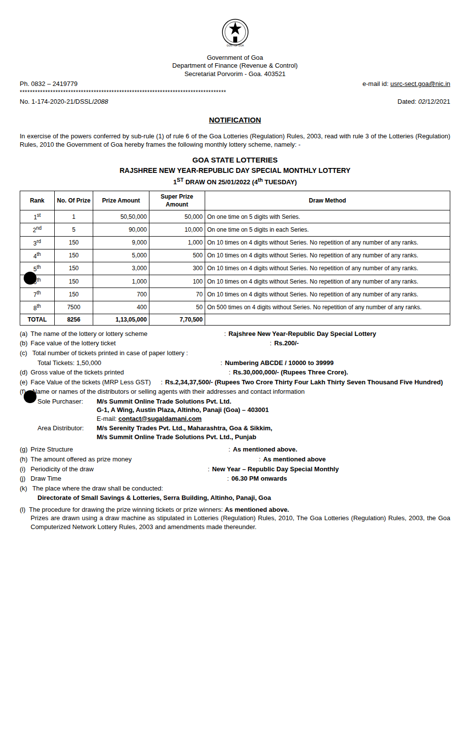GOVT OF GOA
Government of Goa
Department of Finance (Revenue & Control)
Secretariat Porvorim - Goa. 403521
Ph. 0832 – 2419779 e-mail id: usrc-sect.goa@nic.in
*********************************************************************************
No. 1-174-2020-21/DSSL/2088 Dated: 02/12/2021
NOTIFICATION
In exercise of the powers conferred by sub-rule (1) of rule 6 of the Goa Lotteries (Regulation) Rules, 2003, read with rule 3 of the Lotteries (Regulation) Rules, 2010 the Government of Goa hereby frames the following monthly lottery scheme, namely: -
GOA STATE LOTTERIES
RAJSHREE NEW YEAR-REPUBLIC DAY SPECIAL MONTHLY LOTTERY
1ST DRAW ON 25/01/2022 (4th TUESDAY)
| Rank | No. Of Prize | Prize Amount | Super Prize Amount | Draw Method |
| --- | --- | --- | --- | --- |
| 1 st | 1 | 50,50,000 | 50,000 | On one time on 5 digits with Series. |
| 2 nd | 5 | 90,000 | 10,000 | On one time on 5 digits in each Series. |
| 3 rd | 150 | 9,000 | 1,000 | On 10 times on 4 digits without Series. No repetition of any number of any ranks. |
| 4 th | 150 | 5,000 | 500 | On 10 times on 4 digits without Series. No repetition of any number of any ranks. |
| 5 th | 150 | 3,000 | 300 | On 10 times on 4 digits without Series. No repetition of any number of any ranks. |
| 6 th | 150 | 1,000 | 100 | On 10 times on 4 digits without Series. No repetition of any number of any ranks. |
| 7 th | 150 | 700 | 70 | On 10 times on 4 digits without Series. No repetition of any number of any ranks. |
| 8 th | 7500 | 400 | 50 | On 500 times on 4 digits without Series. No repetition of any number of any ranks. |
| TOTAL | 8256 | 1,13,05,000 | 7,70,500 | |
(a) The name of the lottery or lottery scheme : Rajshree New Year-Republic Day Special Lottery
(b) Face value of the lottery ticket : Rs.200/-
(c) Total number of tickets printed in case of paper lottery :
Total Tickets: 1,50,000 : Numbering ABCDE / 10000 to 39999
(d) Gross value of the tickets printed : Rs.30,000,000/- (Rupees Three Crore).
(e) Face Value of the tickets (MRP Less GST) : Rs.2,34,37,500/- (Rupees Two Crore Thirty Four Lakh Thirty Seven Thousand Five Hundred)
(f) Name or names of the distributors or selling agents with their addresses and contact information
Sole Purchaser: M/s Summit Online Trade Solutions Pvt. Ltd.
G-1, A Wing, Austin Plaza, Altinho, Panaji (Goa) – 403001
E-mail: contact@sugaldamani.com
Area Distributor: M/s Serenity Trades Pvt. Ltd., Maharashtra, Goa & Sikkim,
M/s Summit Online Trade Solutions Pvt. Ltd., Punjab
(g) Prize Structure : As mentioned above.
(h) The amount offered as prize money : As mentioned above
(i) Periodicity of the draw : New Year – Republic Day Special Monthly
(j) Draw Time : 06.30 PM onwards
(k) The place where the draw shall be conducted:
Directorate of Small Savings & Lotteries, Serra Building, Altinho, Panaji, Goa
(l) The procedure for drawing the prize winning tickets or prize winners: As mentioned above.
Prizes are drawn using a draw machine as stipulated in Lotteries (Regulation) Rules, 2010, The Goa Lotteries (Regulation) Rules, 2003, the Goa Computerized Network Lottery Rules, 2003 and amendments made thereunder.